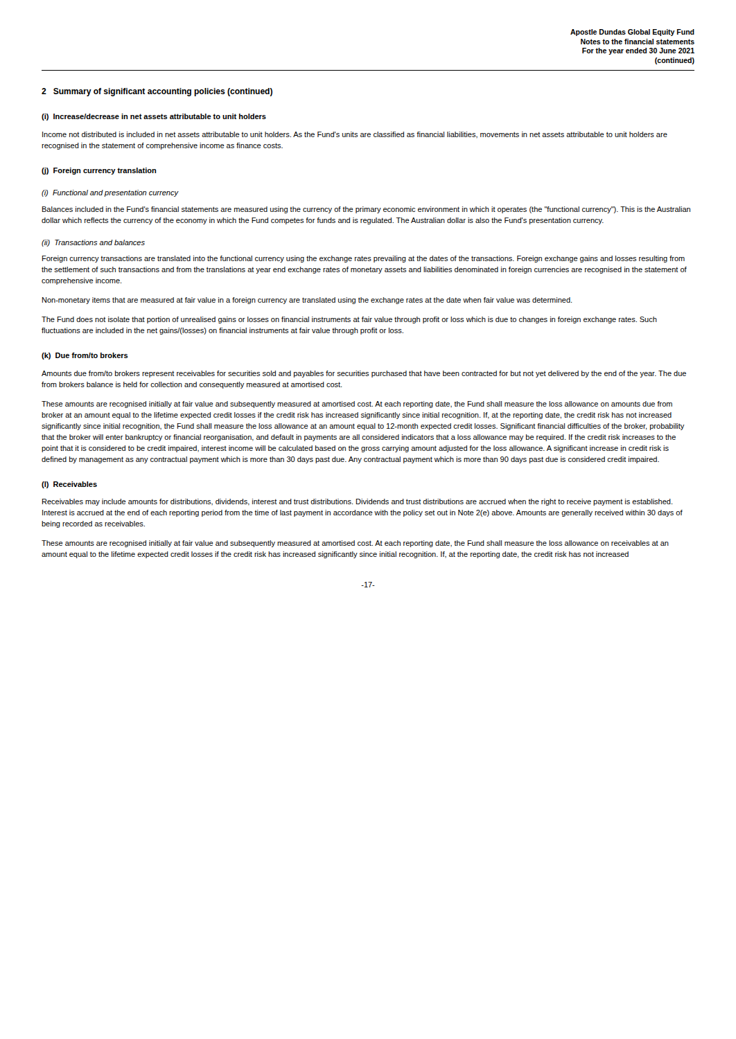Apostle Dundas Global Equity Fund
Notes to the financial statements
For the year ended 30 June 2021
(continued)
2 Summary of significant accounting policies (continued)
(i) Increase/decrease in net assets attributable to unit holders
Income not distributed is included in net assets attributable to unit holders. As the Fund's units are classified as financial liabilities, movements in net assets attributable to unit holders are recognised in the statement of comprehensive income as finance costs.
(j) Foreign currency translation
(i) Functional and presentation currency
Balances included in the Fund's financial statements are measured using the currency of the primary economic environment in which it operates (the "functional currency"). This is the Australian dollar which reflects the currency of the economy in which the Fund competes for funds and is regulated. The Australian dollar is also the Fund's presentation currency.
(ii) Transactions and balances
Foreign currency transactions are translated into the functional currency using the exchange rates prevailing at the dates of the transactions. Foreign exchange gains and losses resulting from the settlement of such transactions and from the translations at year end exchange rates of monetary assets and liabilities denominated in foreign currencies are recognised in the statement of comprehensive income.
Non-monetary items that are measured at fair value in a foreign currency are translated using the exchange rates at the date when fair value was determined.
The Fund does not isolate that portion of unrealised gains or losses on financial instruments at fair value through profit or loss which is due to changes in foreign exchange rates. Such fluctuations are included in the net gains/(losses) on financial instruments at fair value through profit or loss.
(k) Due from/to brokers
Amounts due from/to brokers represent receivables for securities sold and payables for securities purchased that have been contracted for but not yet delivered by the end of the year. The due from brokers balance is held for collection and consequently measured at amortised cost.
These amounts are recognised initially at fair value and subsequently measured at amortised cost. At each reporting date, the Fund shall measure the loss allowance on amounts due from broker at an amount equal to the lifetime expected credit losses if the credit risk has increased significantly since initial recognition. If, at the reporting date, the credit risk has not increased significantly since initial recognition, the Fund shall measure the loss allowance at an amount equal to 12-month expected credit losses. Significant financial difficulties of the broker, probability that the broker will enter bankruptcy or financial reorganisation, and default in payments are all considered indicators that a loss allowance may be required. If the credit risk increases to the point that it is considered to be credit impaired, interest income will be calculated based on the gross carrying amount adjusted for the loss allowance. A significant increase in credit risk is defined by management as any contractual payment which is more than 30 days past due. Any contractual payment which is more than 90 days past due is considered credit impaired.
(l) Receivables
Receivables may include amounts for distributions, dividends, interest and trust distributions. Dividends and trust distributions are accrued when the right to receive payment is established. Interest is accrued at the end of each reporting period from the time of last payment in accordance with the policy set out in Note 2(e) above. Amounts are generally received within 30 days of being recorded as receivables.
These amounts are recognised initially at fair value and subsequently measured at amortised cost. At each reporting date, the Fund shall measure the loss allowance on receivables at an amount equal to the lifetime expected credit losses if the credit risk has increased significantly since initial recognition. If, at the reporting date, the credit risk has not increased
-17-